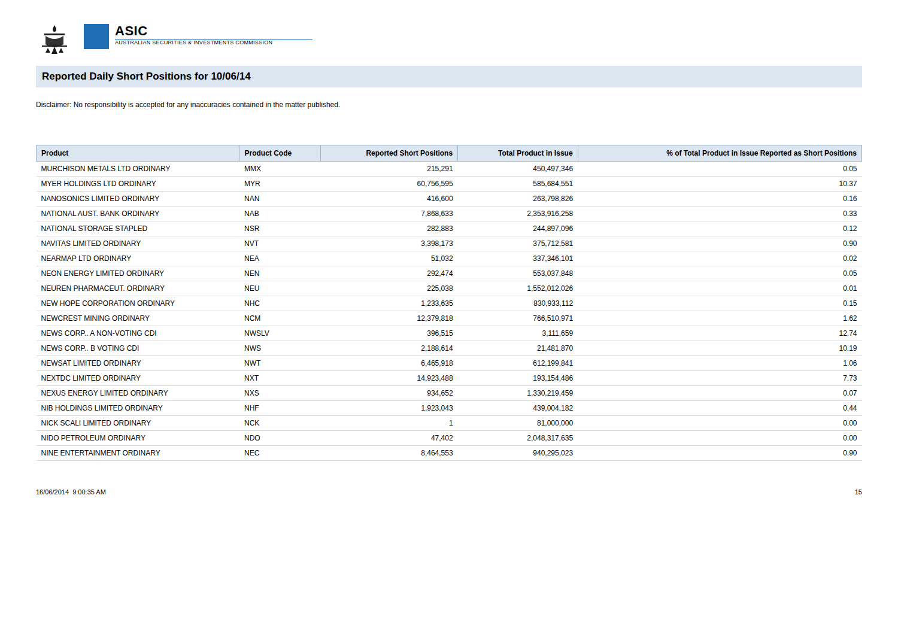ASIC
Australian Securities & Investments Commission
Reported Daily Short Positions for 10/06/14
Disclaimer: No responsibility is accepted for any inaccuracies contained in the matter published.
| Product | Product Code | Reported Short Positions | Total Product in Issue | % of Total Product in Issue Reported as Short Positions |
| --- | --- | --- | --- | --- |
| MURCHISON METALS LTD ORDINARY | MMX | 215,291 | 450,497,346 | 0.05 |
| MYER HOLDINGS LTD ORDINARY | MYR | 60,756,595 | 585,684,551 | 10.37 |
| NANOSONICS LIMITED ORDINARY | NAN | 416,600 | 263,798,826 | 0.16 |
| NATIONAL AUST. BANK ORDINARY | NAB | 7,868,633 | 2,353,916,258 | 0.33 |
| NATIONAL STORAGE STAPLED | NSR | 282,883 | 244,897,096 | 0.12 |
| NAVITAS LIMITED ORDINARY | NVT | 3,398,173 | 375,712,581 | 0.90 |
| NEARMAP LTD ORDINARY | NEA | 51,032 | 337,346,101 | 0.02 |
| NEON ENERGY LIMITED ORDINARY | NEN | 292,474 | 553,037,848 | 0.05 |
| NEUREN PHARMACEUT. ORDINARY | NEU | 225,038 | 1,552,012,026 | 0.01 |
| NEW HOPE CORPORATION ORDINARY | NHC | 1,233,635 | 830,933,112 | 0.15 |
| NEWCREST MINING ORDINARY | NCM | 12,379,818 | 766,510,971 | 1.62 |
| NEWS CORP.. A NON-VOTING CDI | NWSLV | 396,515 | 3,111,659 | 12.74 |
| NEWS CORP.. B VOTING CDI | NWS | 2,188,614 | 21,481,870 | 10.19 |
| NEWSAT LIMITED ORDINARY | NWT | 6,465,918 | 612,199,841 | 1.06 |
| NEXTDC LIMITED ORDINARY | NXT | 14,923,488 | 193,154,486 | 7.73 |
| NEXUS ENERGY LIMITED ORDINARY | NXS | 934,652 | 1,330,219,459 | 0.07 |
| NIB HOLDINGS LIMITED ORDINARY | NHF | 1,923,043 | 439,004,182 | 0.44 |
| NICK SCALI LIMITED ORDINARY | NCK | 1 | 81,000,000 | 0.00 |
| NIDO PETROLEUM ORDINARY | NDO | 47,402 | 2,048,317,635 | 0.00 |
| NINE ENTERTAINMENT ORDINARY | NEC | 8,464,553 | 940,295,023 | 0.90 |
16/06/2014 9:00:35 AM
15